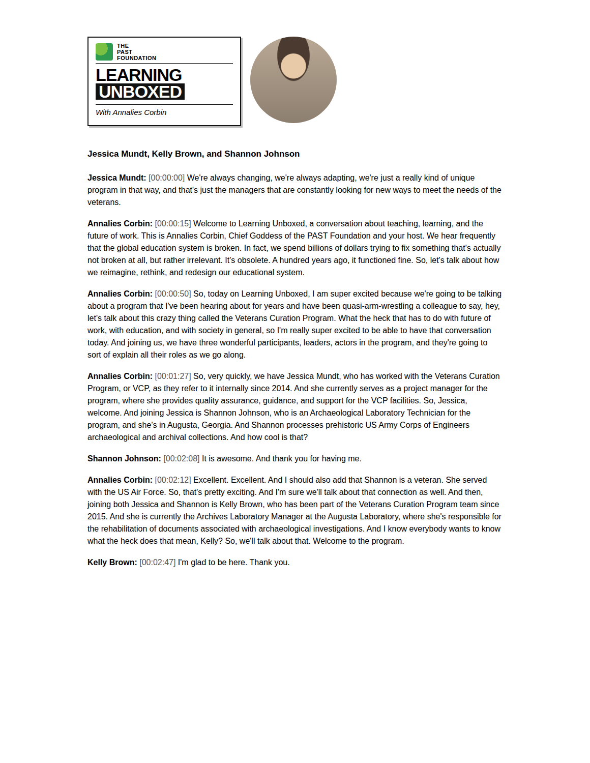The
PAST
Foundation
LEARNING
UNBOXED
With Annalies Corbin
Jessica Mundt, Kelly Brown, and Shannon Johnson
Jessica Mundt: [00:00:00] We're always changing, we're always adapting, we're just a really kind of unique program in that way, and that's just the managers that are constantly looking for new ways to meet the needs of the veterans.
Annalies Corbin: [00:00:15] Welcome to Learning Unboxed, a conversation about teaching, learning, and the future of work. This is Annalies Corbin, Chief Goddess of the PAST Foundation and your host. We hear frequently that the global education system is broken. In fact, we spend billions of dollars trying to fix something that's actually not broken at all, but rather irrelevant. It's obsolete. A hundred years ago, it functioned fine. So, let's talk about how we reimagine, rethink, and redesign our educational system.
Annalies Corbin: [00:00:50] So, today on Learning Unboxed, I am super excited because we're going to be talking about a program that I've been hearing about for years and have been quasi-arm-wrestling a colleague to say, hey, let's talk about this crazy thing called the Veterans Curation Program. What the heck that has to do with future of work, with education, and with society in general, so I'm really super excited to be able to have that conversation today. And joining us, we have three wonderful participants, leaders, actors in the program, and they're going to sort of explain all their roles as we go along.
Annalies Corbin: [00:01:27] So, very quickly, we have Jessica Mundt, who has worked with the Veterans Curation Program, or VCP, as they refer to it internally since 2014. And she currently serves as a project manager for the program, where she provides quality assurance, guidance, and support for the VCP facilities. So, Jessica, welcome. And joining Jessica is Shannon Johnson, who is an Archaeological Laboratory Technician for the program, and she's in Augusta, Georgia. And Shannon processes prehistoric US Army Corps of Engineers archaeological and archival collections. And how cool is that?
Shannon Johnson: [00:02:08] It is awesome. And thank you for having me.
Annalies Corbin: [00:02:12] Excellent. Excellent. And I should also add that Shannon is a veteran. She served with the US Air Force. So, that's pretty exciting. And I'm sure we'll talk about that connection as well. And then, joining both Jessica and Shannon is Kelly Brown, who has been part of the Veterans Curation Program team since 2015. And she is currently the Archives Laboratory Manager at the Augusta Laboratory, where she's responsible for the rehabilitation of documents associated with archaeological investigations. And I know everybody wants to know what the heck does that mean, Kelly? So, we'll talk about that. Welcome to the program.
Kelly Brown: [00:02:47] I'm glad to be here. Thank you.